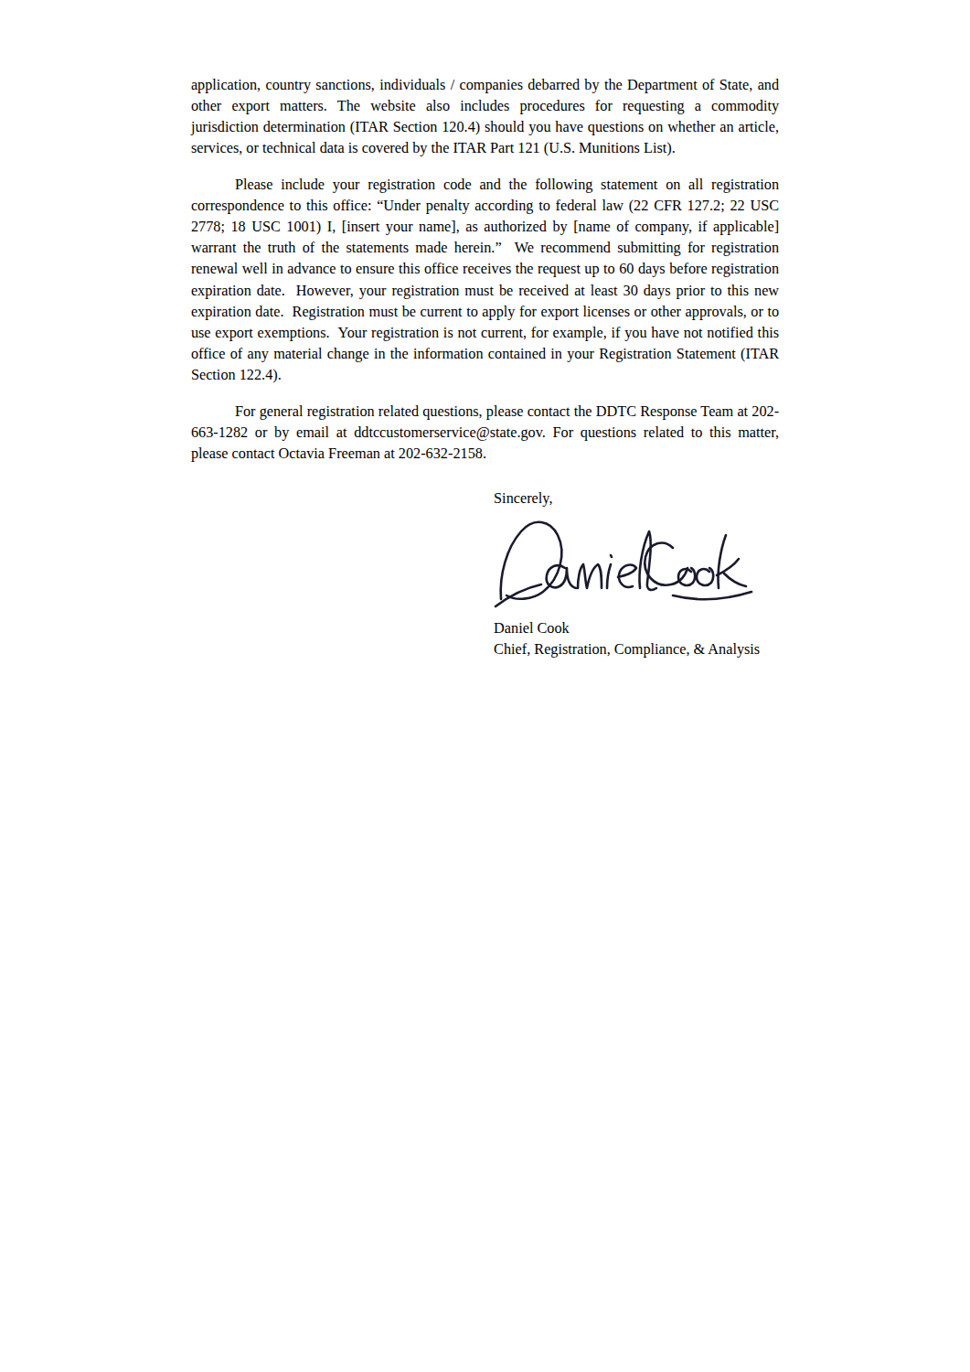application, country sanctions, individuals / companies debarred by the Department of State, and other export matters. The website also includes procedures for requesting a commodity jurisdiction determination (ITAR Section 120.4) should you have questions on whether an article, services, or technical data is covered by the ITAR Part 121 (U.S. Munitions List).
Please include your registration code and the following statement on all registration correspondence to this office: “Under penalty according to federal law (22 CFR 127.2; 22 USC 2778; 18 USC 1001) I, [insert your name], as authorized by [name of company, if applicable] warrant the truth of the statements made herein.” We recommend submitting for registration renewal well in advance to ensure this office receives the request up to 60 days before registration expiration date. However, your registration must be received at least 30 days prior to this new expiration date. Registration must be current to apply for export licenses or other approvals, or to use export exemptions. Your registration is not current, for example, if you have not notified this office of any material change in the information contained in your Registration Statement (ITAR Section 122.4).
For general registration related questions, please contact the DDTC Response Team at 202-663-1282 or by email at ddtccustomerservice@state.gov. For questions related to this matter, please contact Octavia Freeman at 202-632-2158.
Sincerely,
Daniel Cook
Chief, Registration, Compliance, & Analysis